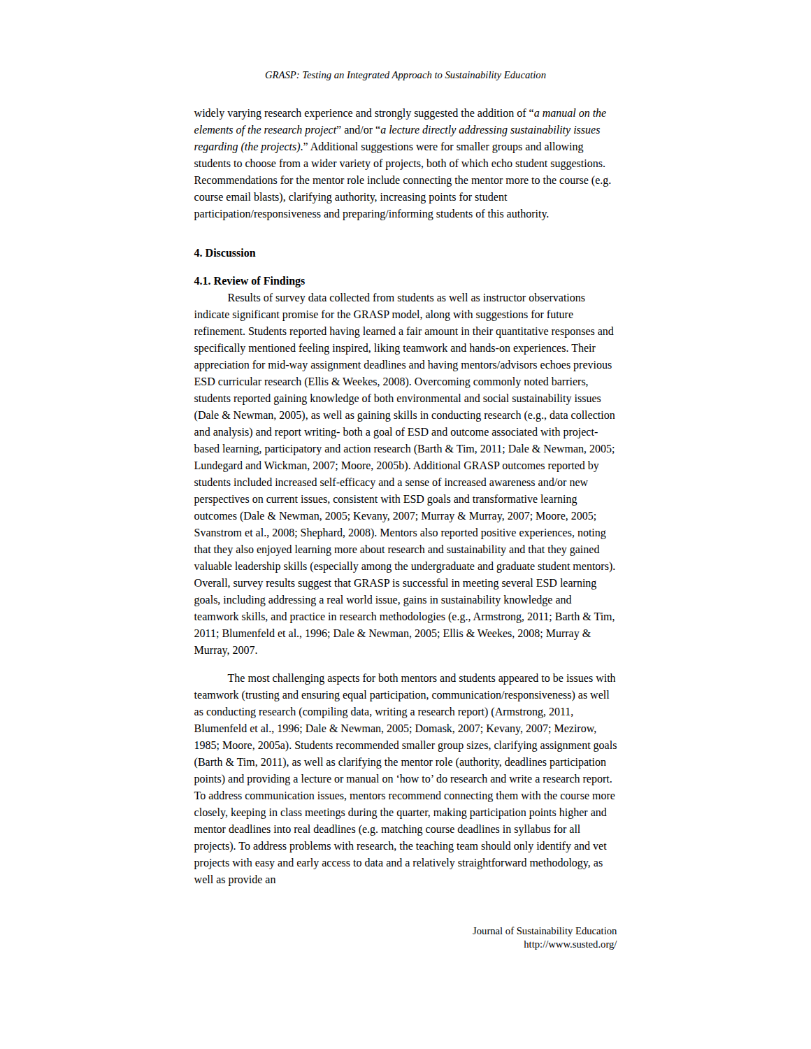GRASP: Testing an Integrated Approach to Sustainability Education
widely varying research experience and strongly suggested the addition of “a manual on the elements of the research project” and/or “a lecture directly addressing sustainability issues regarding (the projects).” Additional suggestions were for smaller groups and allowing students to choose from a wider variety of projects, both of which echo student suggestions. Recommendations for the mentor role include connecting the mentor more to the course (e.g. course email blasts), clarifying authority, increasing points for student participation/responsiveness and preparing/informing students of this authority.
4. Discussion
4.1. Review of Findings
Results of survey data collected from students as well as instructor observations indicate significant promise for the GRASP model, along with suggestions for future refinement. Students reported having learned a fair amount in their quantitative responses and specifically mentioned feeling inspired, liking teamwork and hands-on experiences. Their appreciation for mid-way assignment deadlines and having mentors/advisors echoes previous ESD curricular research (Ellis & Weekes, 2008). Overcoming commonly noted barriers, students reported gaining knowledge of both environmental and social sustainability issues (Dale & Newman, 2005), as well as gaining skills in conducting research (e.g., data collection and analysis) and report writing- both a goal of ESD and outcome associated with project-based learning, participatory and action research (Barth & Tim, 2011; Dale & Newman, 2005; Lundegard and Wickman, 2007; Moore, 2005b). Additional GRASP outcomes reported by students included increased self-efficacy and a sense of increased awareness and/or new perspectives on current issues, consistent with ESD goals and transformative learning outcomes (Dale & Newman, 2005; Kevany, 2007; Murray & Murray, 2007; Moore, 2005; Svanstrom et al., 2008; Shephard, 2008). Mentors also reported positive experiences, noting that they also enjoyed learning more about research and sustainability and that they gained valuable leadership skills (especially among the undergraduate and graduate student mentors). Overall, survey results suggest that GRASP is successful in meeting several ESD learning goals, including addressing a real world issue, gains in sustainability knowledge and teamwork skills, and practice in research methodologies (e.g., Armstrong, 2011; Barth & Tim, 2011; Blumenfeld et al., 1996; Dale & Newman, 2005; Ellis & Weekes, 2008; Murray & Murray, 2007.
The most challenging aspects for both mentors and students appeared to be issues with teamwork (trusting and ensuring equal participation, communication/responsiveness) as well as conducting research (compiling data, writing a research report) (Armstrong, 2011, Blumenfeld et al., 1996; Dale & Newman, 2005; Domask, 2007; Kevany, 2007; Mezirow, 1985; Moore, 2005a). Students recommended smaller group sizes, clarifying assignment goals (Barth & Tim, 2011), as well as clarifying the mentor role (authority, deadlines participation points) and providing a lecture or manual on ‘how to’ do research and write a research report. To address communication issues, mentors recommend connecting them with the course more closely, keeping in class meetings during the quarter, making participation points higher and mentor deadlines into real deadlines (e.g. matching course deadlines in syllabus for all projects). To address problems with research, the teaching team should only identify and vet projects with easy and early access to data and a relatively straightforward methodology, as well as provide an
Journal of Sustainability Education
http://www.susted.org/